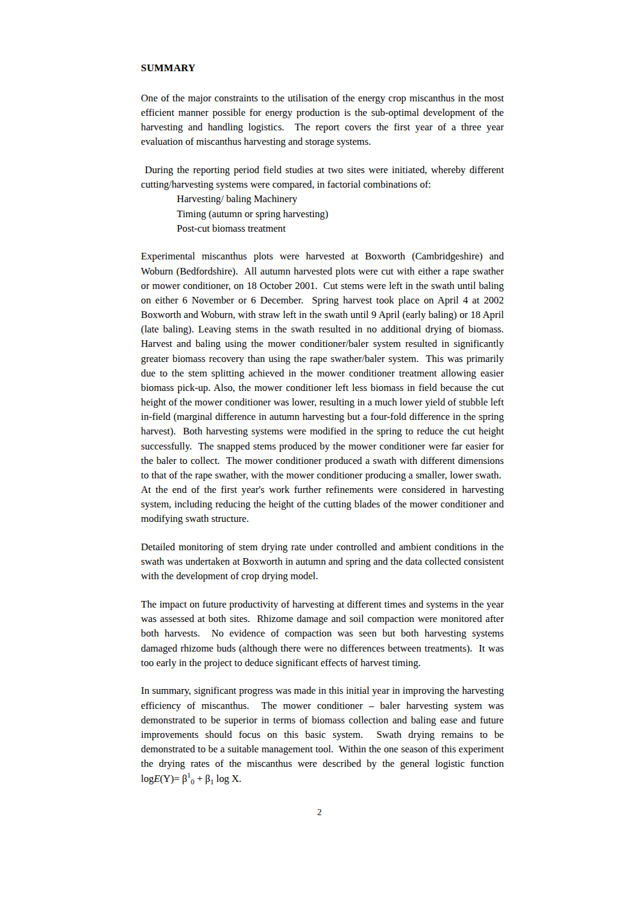SUMMARY
One of the major constraints to the utilisation of the energy crop miscanthus in the most efficient manner possible for energy production is the sub-optimal development of the harvesting and handling logistics. The report covers the first year of a three year evaluation of miscanthus harvesting and storage systems.
During the reporting period field studies at two sites were initiated, whereby different cutting/harvesting systems were compared, in factorial combinations of:
Harvesting/ baling Machinery
Timing (autumn or spring harvesting)
Post-cut biomass treatment
Experimental miscanthus plots were harvested at Boxworth (Cambridgeshire) and Woburn (Bedfordshire). All autumn harvested plots were cut with either a rape swather or mower conditioner, on 18 October 2001. Cut stems were left in the swath until baling on either 6 November or 6 December. Spring harvest took place on April 4 at 2002 Boxworth and Woburn, with straw left in the swath until 9 April (early baling) or 18 April (late baling). Leaving stems in the swath resulted in no additional drying of biomass. Harvest and baling using the mower conditioner/baler system resulted in significantly greater biomass recovery than using the rape swather/baler system. This was primarily due to the stem splitting achieved in the mower conditioner treatment allowing easier biomass pick-up. Also, the mower conditioner left less biomass in field because the cut height of the mower conditioner was lower, resulting in a much lower yield of stubble left in-field (marginal difference in autumn harvesting but a four-fold difference in the spring harvest). Both harvesting systems were modified in the spring to reduce the cut height successfully. The snapped stems produced by the mower conditioner were far easier for the baler to collect. The mower conditioner produced a swath with different dimensions to that of the rape swather, with the mower conditioner producing a smaller, lower swath. At the end of the first year's work further refinements were considered in harvesting system, including reducing the height of the cutting blades of the mower conditioner and modifying swath structure.
Detailed monitoring of stem drying rate under controlled and ambient conditions in the swath was undertaken at Boxworth in autumn and spring and the data collected consistent with the development of crop drying model.
The impact on future productivity of harvesting at different times and systems in the year was assessed at both sites. Rhizome damage and soil compaction were monitored after both harvests. No evidence of compaction was seen but both harvesting systems damaged rhizome buds (although there were no differences between treatments). It was too early in the project to deduce significant effects of harvest timing.
In summary, significant progress was made in this initial year in improving the harvesting efficiency of miscanthus. The mower conditioner – baler harvesting system was demonstrated to be superior in terms of biomass collection and baling ease and future improvements should focus on this basic system. Swath drying remains to be demonstrated to be a suitable management tool. Within the one season of this experiment the drying rates of the miscanthus were described by the general logistic function logE(Y)= β10 + β1 log X.
2